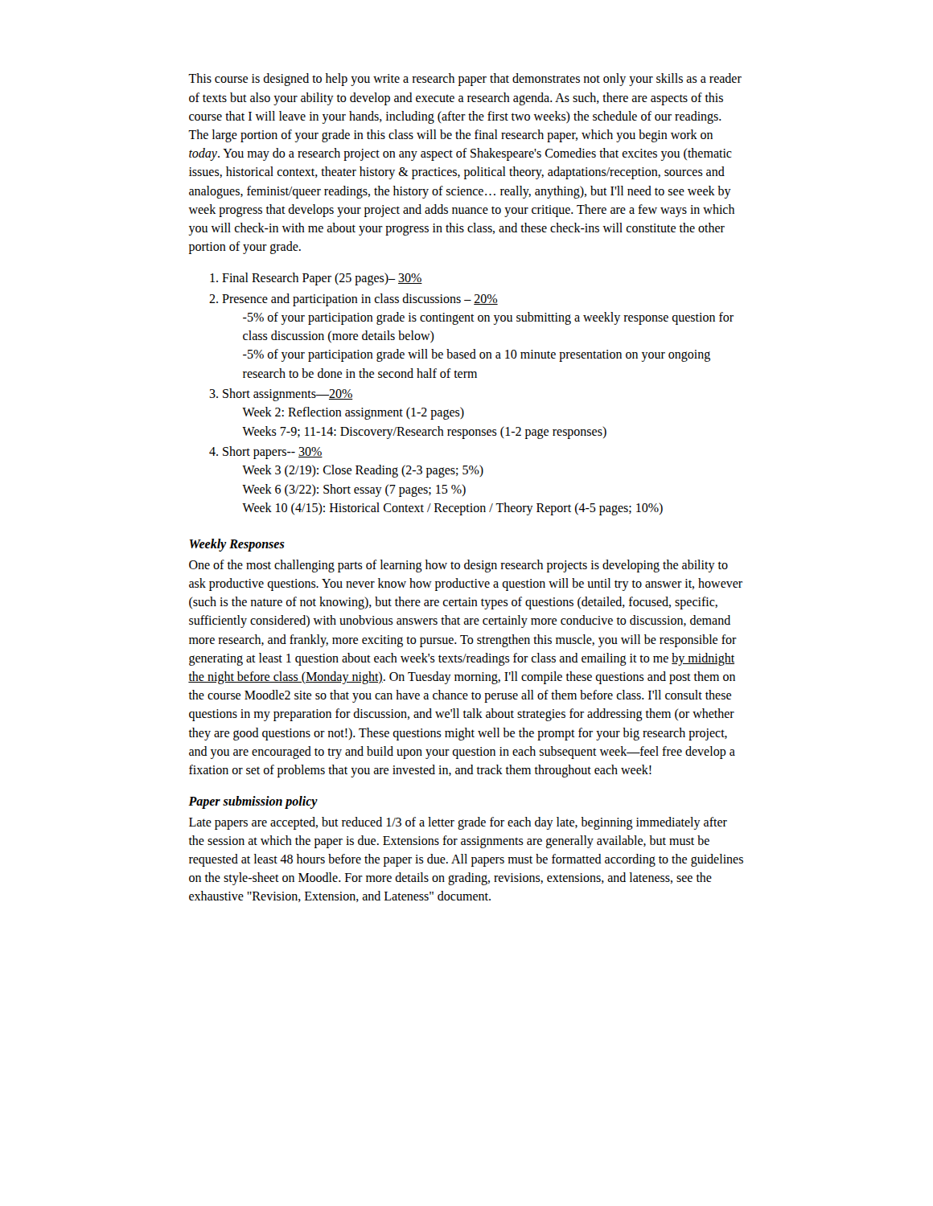This course is designed to help you write a research paper that demonstrates not only your skills as a reader of texts but also your ability to develop and execute a research agenda. As such, there are aspects of this course that I will leave in your hands, including (after the first two weeks) the schedule of our readings. The large portion of your grade in this class will be the final research paper, which you begin work on today. You may do a research project on any aspect of Shakespeare's Comedies that excites you (thematic issues, historical context, theater history & practices, political theory, adaptations/reception, sources and analogues, feminist/queer readings, the history of science… really, anything), but I'll need to see week by week progress that develops your project and adds nuance to your critique. There are a few ways in which you will check-in with me about your progress in this class, and these check-ins will constitute the other portion of your grade.
Final Research Paper (25 pages)– 30%
Presence and participation in class discussions – 20%
-5% of your participation grade is contingent on you submitting a weekly response question for class discussion (more details below)
-5% of your participation grade will be based on a 10 minute presentation on your ongoing research to be done in the second half of term
Short assignments—20%
Week 2: Reflection assignment (1-2 pages)
Weeks 7-9; 11-14: Discovery/Research responses (1-2 page responses)
Short papers-- 30%
Week 3 (2/19): Close Reading (2-3 pages; 5%)
Week 6 (3/22): Short essay (7 pages; 15 %)
Week 10 (4/15): Historical Context / Reception / Theory Report (4-5 pages; 10%)
Weekly Responses
One of the most challenging parts of learning how to design research projects is developing the ability to ask productive questions. You never know how productive a question will be until try to answer it, however (such is the nature of not knowing), but there are certain types of questions (detailed, focused, specific, sufficiently considered) with unobvious answers that are certainly more conducive to discussion, demand more research, and frankly, more exciting to pursue. To strengthen this muscle, you will be responsible for generating at least 1 question about each week's texts/readings for class and emailing it to me by midnight the night before class (Monday night). On Tuesday morning, I'll compile these questions and post them on the course Moodle2 site so that you can have a chance to peruse all of them before class. I'll consult these questions in my preparation for discussion, and we'll talk about strategies for addressing them (or whether they are good questions or not!). These questions might well be the prompt for your big research project, and you are encouraged to try and build upon your question in each subsequent week—feel free develop a fixation or set of problems that you are invested in, and track them throughout each week!
Paper submission policy
Late papers are accepted, but reduced 1/3 of a letter grade for each day late, beginning immediately after the session at which the paper is due. Extensions for assignments are generally available, but must be requested at least 48 hours before the paper is due. All papers must be formatted according to the guidelines on the style-sheet on Moodle. For more details on grading, revisions, extensions, and lateness, see the exhaustive "Revision, Extension, and Lateness" document.